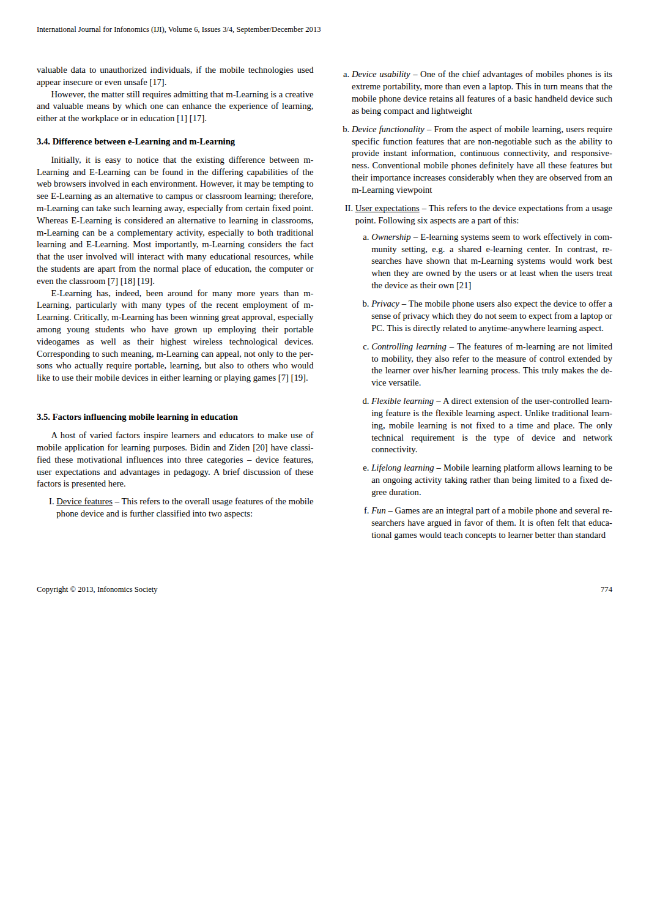International Journal for Infonomics (IJI), Volume 6, Issues 3/4, September/December 2013
valuable data to unauthorized individuals, if the mobile technologies used appear insecure or even unsafe [17].
However, the matter still requires admitting that m-Learning is a creative and valuable means by which one can enhance the experience of learning, either at the workplace or in education [1] [17].
3.4. Difference between e-Learning and m-Learning
Initially, it is easy to notice that the existing difference between m-Learning and E-Learning can be found in the differing capabilities of the web browsers involved in each environment. However, it may be tempting to see E-Learning as an alternative to campus or classroom learning; therefore, m-Learning can take such learning away, especially from certain fixed point. Whereas E-Learning is considered an alternative to learning in classrooms, m-Learning can be a complementary activity, especially to both traditional learning and E-Learning. Most importantly, m-Learning considers the fact that the user involved will interact with many educational resources, while the students are apart from the normal place of education, the computer or even the classroom [7] [18] [19].
E-Learning has, indeed, been around for many more years than m-Learning, particularly with many types of the recent employment of m-Learning. Critically, m-Learning has been winning great approval, especially among young students who have grown up employing their portable videogames as well as their highest wireless technological devices. Corresponding to such meaning, m-Learning can appeal, not only to the persons who actually require portable, learning, but also to others who would like to use their mobile devices in either learning or playing games [7] [19].
3.5. Factors influencing mobile learning in education
A host of varied factors inspire learners and educators to make use of mobile application for learning purposes. Bidin and Ziden [20] have classified these motivational influences into three categories – device features, user expectations and advantages in pedagogy. A brief discussion of these factors is presented here.
Device features – This refers to the overall usage features of the mobile phone device and is further classified into two aspects:
Device usability – One of the chief advantages of mobiles phones is its extreme portability, more than even a laptop. This in turn means that the mobile phone device retains all features of a basic handheld device such as being compact and lightweight
Device functionality – From the aspect of mobile learning, users require specific function features that are non-negotiable such as the ability to provide instant information, continuous connectivity, and responsiveness. Conventional mobile phones definitely have all these features but their importance increases considerably when they are observed from an m-Learning viewpoint
User expectations – This refers to the device expectations from a usage point. Following six aspects are a part of this:
Ownership – E-learning systems seem to work effectively in community setting, e.g. a shared e-learning center. In contrast, researches have shown that m-Learning systems would work best when they are owned by the users or at least when the users treat the device as their own [21]
Privacy – The mobile phone users also expect the device to offer a sense of privacy which they do not seem to expect from a laptop or PC. This is directly related to anytime-anywhere learning aspect.
Controlling learning – The features of m-learning are not limited to mobility, they also refer to the measure of control extended by the learner over his/her learning process. This truly makes the device versatile.
Flexible learning – A direct extension of the user-controlled learning feature is the flexible learning aspect. Unlike traditional learning, mobile learning is not fixed to a time and place. The only technical requirement is the type of device and network connectivity.
Lifelong learning – Mobile learning platform allows learning to be an ongoing activity taking rather than being limited to a fixed degree duration.
Fun – Games are an integral part of a mobile phone and several researchers have argued in favor of them. It is often felt that educational games would teach concepts to learner better than standard
Copyright © 2013, Infonomics Society
774